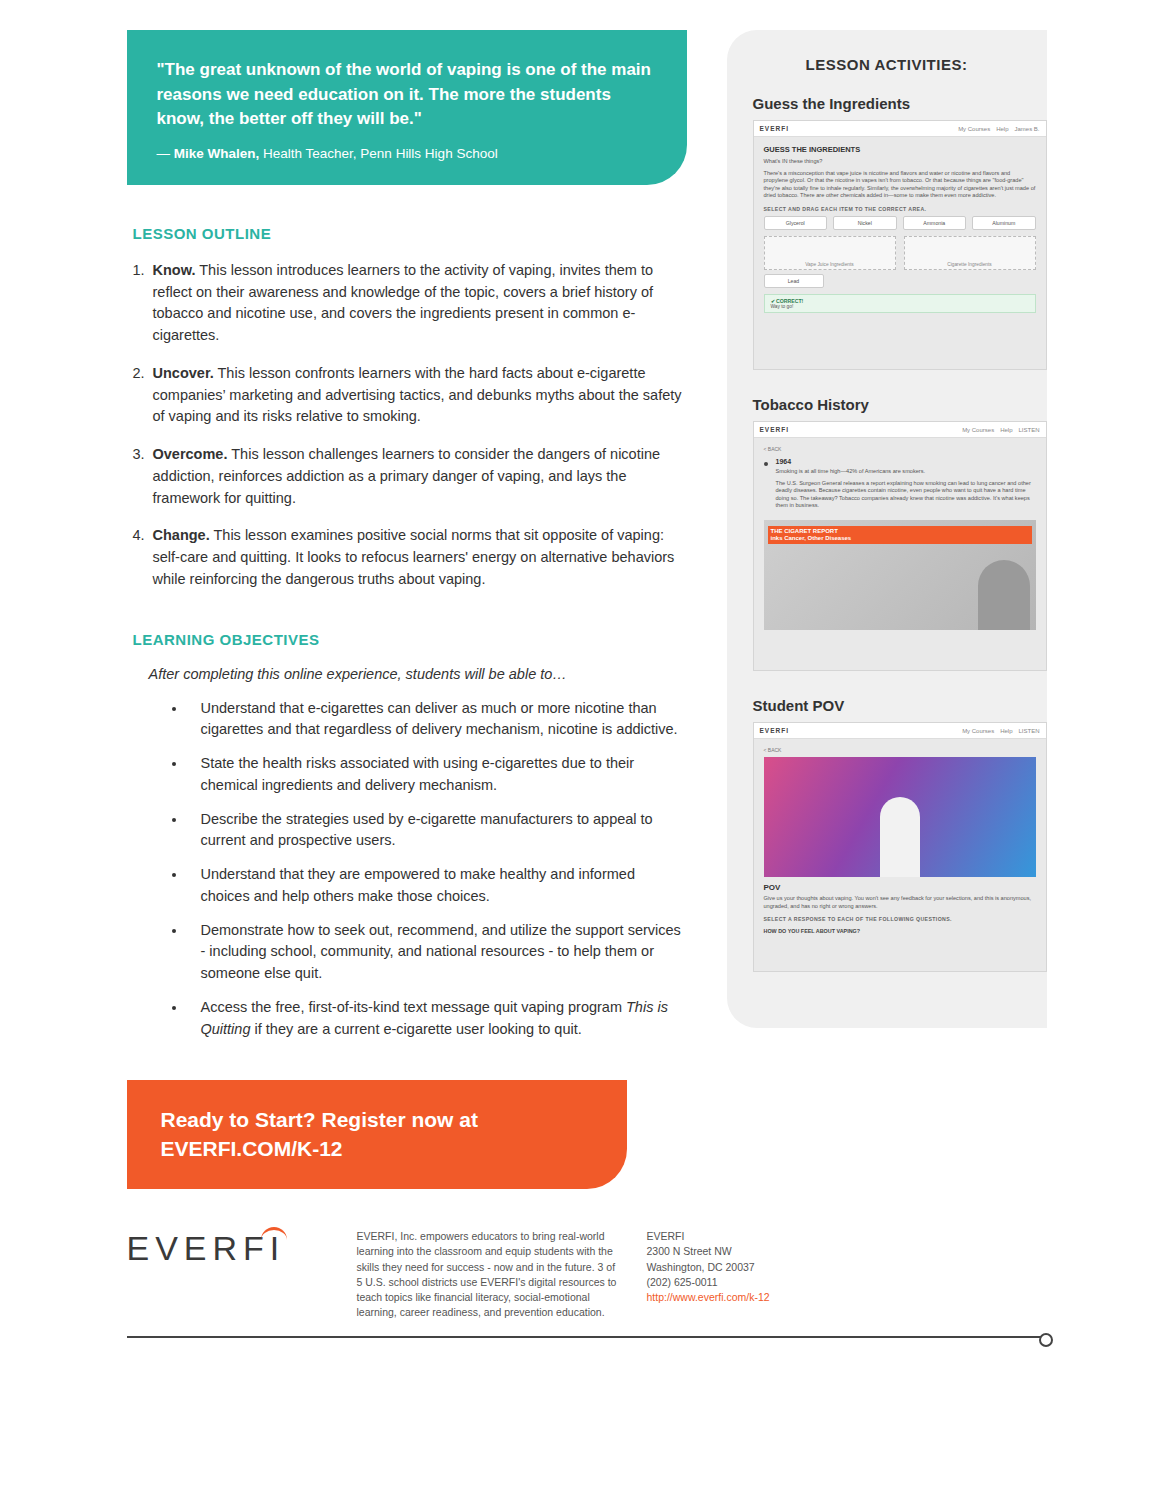"The great unknown of the world of vaping is one of the main reasons we need education on it. The more the students know, the better off they will be."
— Mike Whalen, Health Teacher, Penn Hills High School
LESSON OUTLINE
Know. This lesson introduces learners to the activity of vaping, invites them to reflect on their awareness and knowledge of the topic, covers a brief history of tobacco and nicotine use, and covers the ingredients present in common e-cigarettes.
Uncover. This lesson confronts learners with the hard facts about e-cigarette companies’ marketing and advertising tactics, and debunks myths about the safety of vaping and its risks relative to smoking.
Overcome. This lesson challenges learners to consider the dangers of nicotine addiction, reinforces addiction as a primary danger of vaping, and lays the framework for quitting.
Change. This lesson examines positive social norms that sit opposite of vaping: self-care and quitting. It looks to refocus learners' energy on alternative behaviors while reinforcing the dangerous truths about vaping.
LEARNING OBJECTIVES
After completing this online experience, students will be able to…
Understand that e-cigarettes can deliver as much or more nicotine than cigarettes and that regardless of delivery mechanism, nicotine is addictive.
State the health risks associated with using e-cigarettes due to their chemical ingredients and delivery mechanism.
Describe the strategies used by e-cigarette manufacturers to appeal to current and prospective users.
Understand that they are empowered to make healthy and informed choices and help others make those choices.
Demonstrate how to seek out, recommend, and utilize the support services - including school, community, and national resources - to help them or someone else quit.
Access the free, first-of-its-kind text message quit vaping program This is Quitting if they are a current e-cigarette user looking to quit.
Ready to Start? Register now at EVERFI.COM/K-12
LESSON ACTIVITIES:
Guess the Ingredients
EVERFI My Courses Help James B.
GUESS THE INGREDIENTS
What's IN these things?
There's a misconception that vape juice is nicotine and flavors and water or nicotine and flavors and propylene glycol. Or that the nicotine in vapes isn't from tobacco. Or that because things are "food-grade" they're also totally fine to inhale regularly. Similarly, the overwhelming majority of cigarettes aren't just made of dried tobacco. There are other chemicals added in—some to make them even more addictive.
SELECT AND DRAG EACH ITEM TO THE CORRECT AREA.
Glycerol
Nickel
Ammonia
Aluminum
Vape Juice Ingredients
Cigarette Ingredients
Lead
✔ CORRECT! Way to go!
Tobacco History
EVERFI My Courses Help LISTEN
< BACK
1964
Smoking is at all time high—42% of Americans are smokers.
The U.S. Surgeon General releases a report explaining how smoking can lead to lung cancer and other deadly diseases. Because cigarettes contain nicotine, even people who want to quit have a hard time doing so. The takeaway? Tobacco companies already knew that nicotine was addictive. It's what keeps them in business.
THE CIGARET REPORT
inks Cancer, Other Diseases
Student POV
EVERFI My Courses Help LISTEN
< BACK
POV
Give us your thoughts about vaping. You won't see any feedback for your selections, and this is anonymous, ungraded, and has no right or wrong answers.
SELECT A RESPONSE TO EACH OF THE FOLLOWING QUESTIONS.
HOW DO YOU FEEL ABOUT VAPING?
EVERFI
EVERFI, Inc. empowers educators to bring real-world learning into the classroom and equip students with the skills they need for success - now and in the future. 3 of 5 U.S. school districts use EVERFI's digital resources to teach topics like financial literacy, social-emotional learning, career readiness, and prevention education.
EVERFI
2300 N Street NW
Washington, DC 20037
(202) 625-0011
http://www.everfi.com/k-12